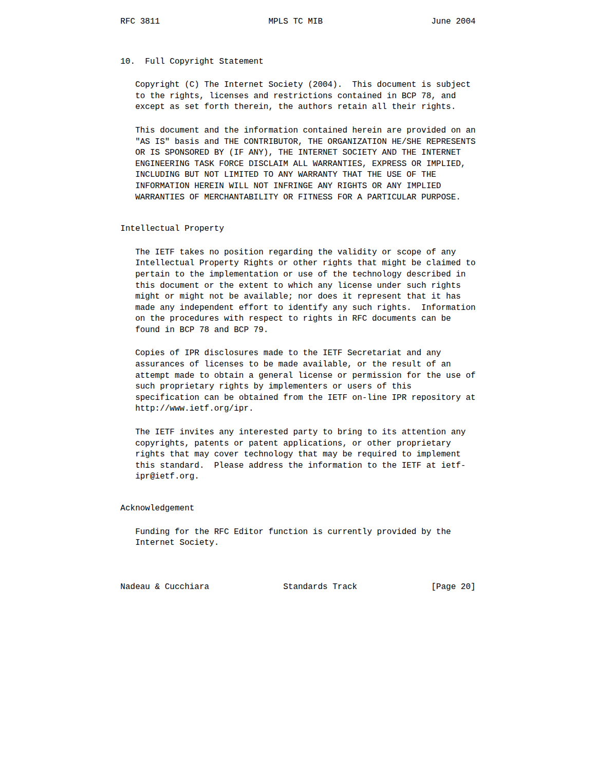RFC 3811 MPLS TC MIB June 2004
10. Full Copyright Statement
Copyright (C) The Internet Society (2004). This document is subject to the rights, licenses and restrictions contained in BCP 78, and except as set forth therein, the authors retain all their rights.
This document and the information contained herein are provided on an "AS IS" basis and THE CONTRIBUTOR, THE ORGANIZATION HE/SHE REPRESENTS OR IS SPONSORED BY (IF ANY), THE INTERNET SOCIETY AND THE INTERNET ENGINEERING TASK FORCE DISCLAIM ALL WARRANTIES, EXPRESS OR IMPLIED, INCLUDING BUT NOT LIMITED TO ANY WARRANTY THAT THE USE OF THE INFORMATION HEREIN WILL NOT INFRINGE ANY RIGHTS OR ANY IMPLIED WARRANTIES OF MERCHANTABILITY OR FITNESS FOR A PARTICULAR PURPOSE.
Intellectual Property
The IETF takes no position regarding the validity or scope of any Intellectual Property Rights or other rights that might be claimed to pertain to the implementation or use of the technology described in this document or the extent to which any license under such rights might or might not be available; nor does it represent that it has made any independent effort to identify any such rights. Information on the procedures with respect to rights in RFC documents can be found in BCP 78 and BCP 79.
Copies of IPR disclosures made to the IETF Secretariat and any assurances of licenses to be made available, or the result of an attempt made to obtain a general license or permission for the use of such proprietary rights by implementers or users of this specification can be obtained from the IETF on-line IPR repository at http://www.ietf.org/ipr.
The IETF invites any interested party to bring to its attention any copyrights, patents or patent applications, or other proprietary rights that may cover technology that may be required to implement this standard. Please address the information to the IETF at ietf- ipr@ietf.org.
Acknowledgement
Funding for the RFC Editor function is currently provided by the Internet Society.
Nadeau & Cucchiara Standards Track [Page 20]